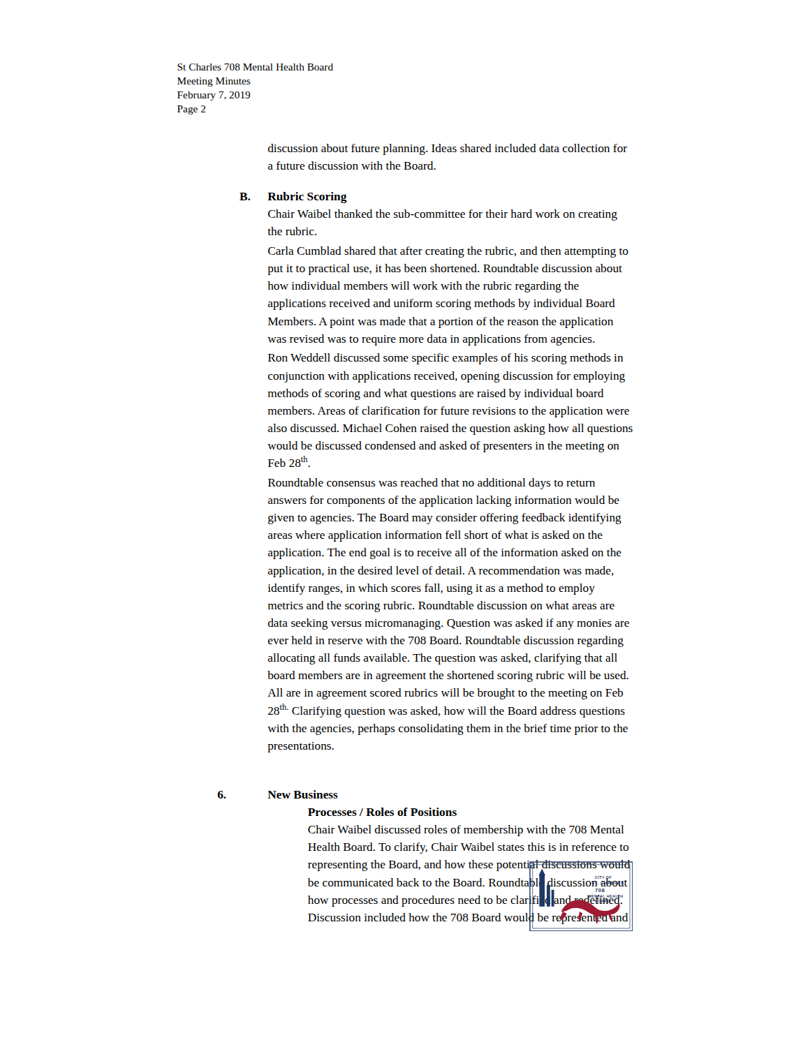St Charles 708 Mental Health Board
Meeting Minutes
February 7, 2019
Page 2
discussion about future planning. Ideas shared included data collection for a future discussion with the Board.
B.
Rubric Scoring
Chair Waibel thanked the sub-committee for their hard work on creating the rubric.
Carla Cumblad shared that after creating the rubric, and then attempting to put it to practical use, it has been shortened. Roundtable discussion about how individual members will work with the rubric regarding the applications received and uniform scoring methods by individual Board Members. A point was made that a portion of the reason the application was revised was to require more data in applications from agencies.
Ron Weddell discussed some specific examples of his scoring methods in conjunction with applications received, opening discussion for employing methods of scoring and what questions are raised by individual board members. Areas of clarification for future revisions to the application were also discussed. Michael Cohen raised the question asking how all questions would be discussed condensed and asked of presenters in the meeting on Feb 28th.
Roundtable consensus was reached that no additional days to return answers for components of the application lacking information would be given to agencies. The Board may consider offering feedback identifying areas where application information fell short of what is asked on the application. The end goal is to receive all of the information asked on the application, in the desired level of detail. A recommendation was made, identify ranges, in which scores fall, using it as a method to employ metrics and the scoring rubric. Roundtable discussion on what areas are data seeking versus micromanaging. Question was asked if any monies are ever held in reserve with the 708 Board. Roundtable discussion regarding allocating all funds available. The question was asked, clarifying that all board members are in agreement the shortened scoring rubric will be used. All are in agreement scored rubrics will be brought to the meeting on Feb 28th. Clarifying question was asked, how will the Board address questions with the agencies, perhaps consolidating them in the brief time prior to the presentations.
6.
New Business
Processes / Roles of Positions
Chair Waibel discussed roles of membership with the 708 Mental Health Board. To clarify, Chair Waibel states this is in reference to representing the Board, and how these potential discussions would be communicated back to the Board. Roundtable discussion about how processes and procedures need to be clarified and redefined. Discussion included how the 708 Board would be represented and
CITY OF ST. CHARLES 708 MENTAL HEALTH BOARD